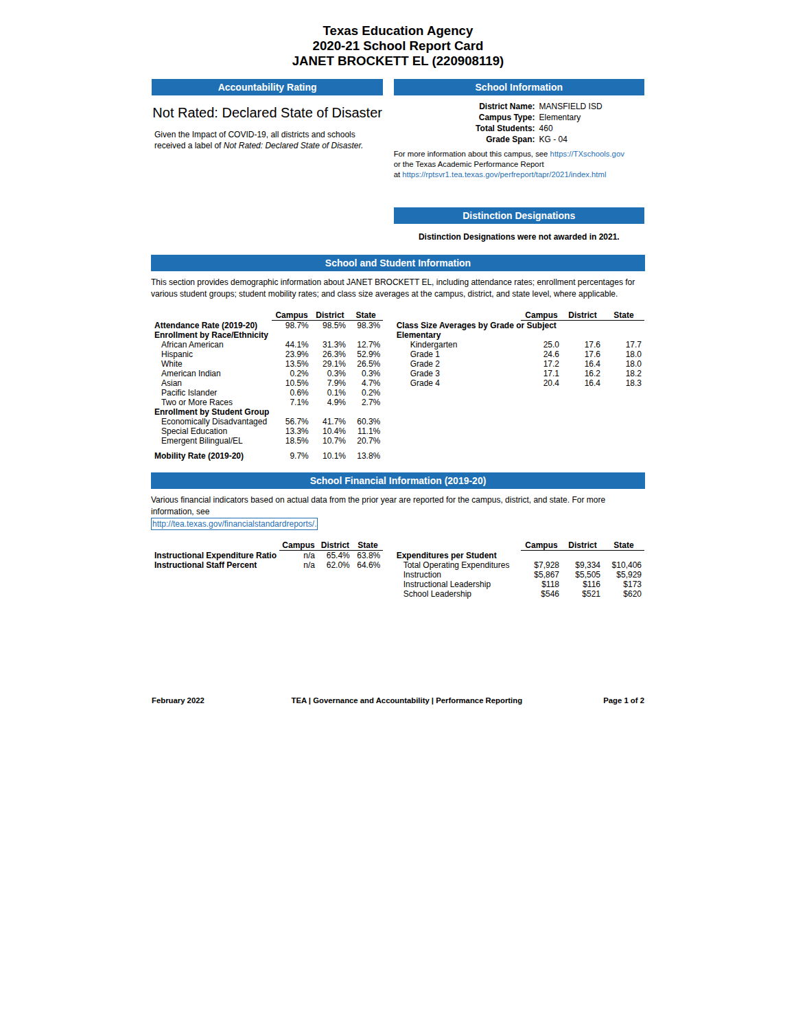Texas Education Agency 2020-21 School Report Card JANET BROCKETT EL (220908119)
| Accountability Rating Not Rated: Declared State of Disaster Given the Impact of COVID-19, all districts and schools received a label of Not Rated: Declared State of Disaster. | School Information / District Name: / MANSFIELD ISD / / Campus Type: / Elementary / / Total Students: / 460 / / Grade Span: / KG - 04 / For more information about this campus, see https://TXschools.gov or the Texas Academic Performance Report at https://rptsvr1.tea.texas.gov/perfreport/tapr/2021/index.html Distinction Designations Distinction Designations were not awarded in 2021. |
School and Student Information
This section provides demographic information about JANET BROCKETT EL, including attendance rates; enrollment percentages for various student groups; student mobility rates; and class size averages at the campus, district, and state level, where applicable.
| / / Campus / District / State / / --- / --- / --- / --- / / Attendance Rate (2019-20) / 98.7% / 98.5% / 98.3% / / Enrollment by Race/Ethnicity / / / / / African American / 44.1% / 31.3% / 12.7% / / Hispanic / 23.9% / 26.3% / 52.9% / / White / 13.5% / 29.1% / 26.5% / / American Indian / 0.2% / 0.3% / 0.3% / / Asian / 10.5% / 7.9% / 4.7% / / Pacific Islander / 0.6% / 0.1% / 0.2% / / Two or More Races / 7.1% / 4.9% / 2.7% / / Enrollment by Student Group / / / / / Economically Disadvantaged / 56.7% / 41.7% / 60.3% / / Special Education / 13.3% / 10.4% / 11.1% / / Emergent Bilingual/EL / 18.5% / 10.7% / 20.7% / / Mobility Rate (2019-20) / 9.7% / 10.1% / 13.8% / | / / Campus / District / State / / --- / --- / --- / --- / / Class Size Averages by Grade or Subject / / Elementary / / / / / Kindergarten / 25.0 / 17.6 / 17.7 / / Grade 1 / 24.6 / 17.6 / 18.0 / / Grade 2 / 17.2 / 16.4 / 18.0 / / Grade 3 / 17.1 / 16.2 / 18.2 / / Grade 4 / 20.4 / 16.4 / 18.3 / |
School Financial Information (2019-20)
Various financial indicators based on actual data from the prior year are reported for the campus, district, and state. For more information, see
http://tea.texas.gov/financialstandardreports/.
| / / Campus / District / State / / --- / --- / --- / --- / / Instructional Expenditure Ratio / n/a / 65.4% / 63.8% / / Instructional Staff Percent / n/a / 62.0% / 64.6% / | / / Campus / District / State / / --- / --- / --- / --- / / Expenditures per Student / / Total Operating Expenditures / $7,928 / $9,334 / $10,406 / / Instruction / $5,867 / $5,505 / $5,929 / / Instructional Leadership / $118 / $116 / $173 / / School Leadership / $546 / $521 / $620 / |
| February 2022 | TEA / Governance and Accountability / Performance Reporting | Page 1 of 2 |